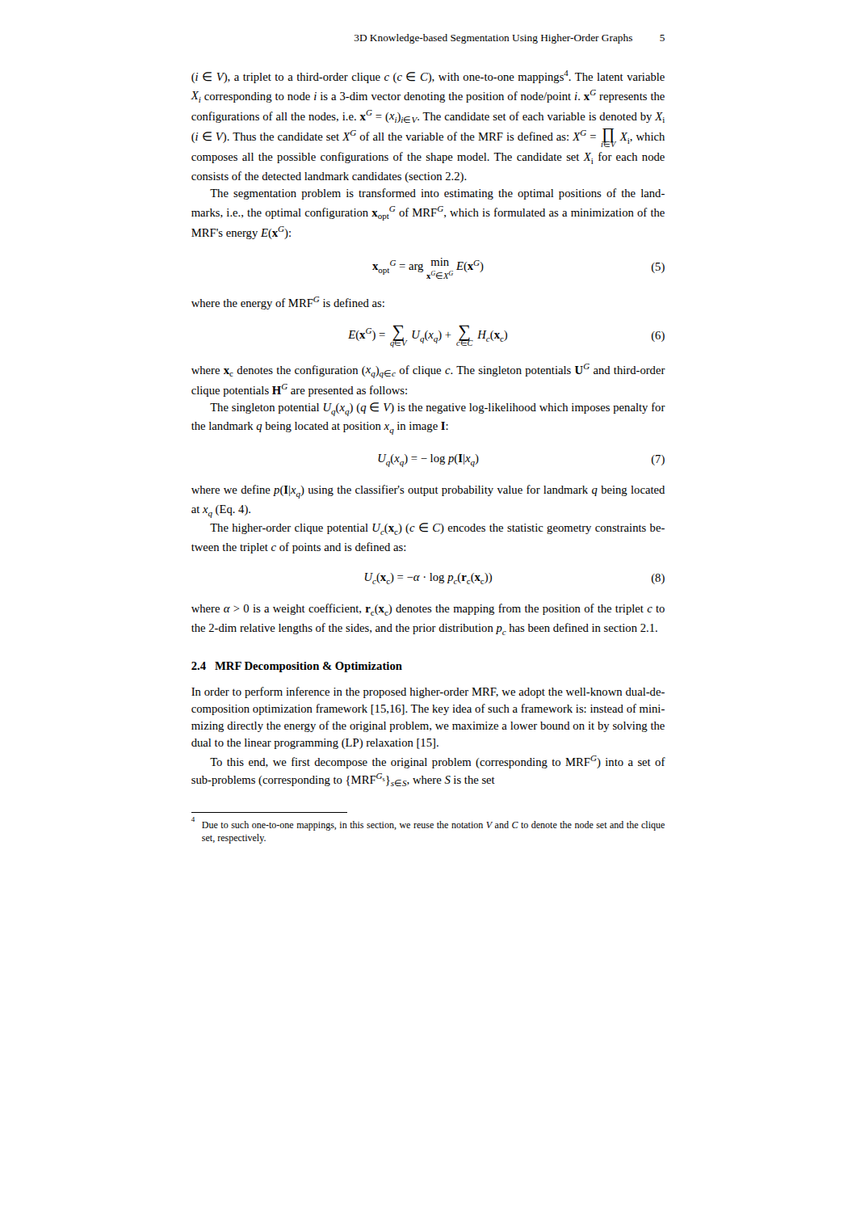3D Knowledge-based Segmentation Using Higher-Order Graphs 5
(i ∈ V), a triplet to a third-order clique c (c ∈ C), with one-to-one mappings4. The latent variable Xi corresponding to node i is a 3-dim vector denoting the position of node/point i. xG represents the configurations of all the nodes, i.e. xG = (xi)i∈V. The candidate set of each variable is denoted by Xi (i ∈ V). Thus the candidate set XG of all the variable of the MRF is defined as: XG = ∏i∈V Xi, which composes all the possible configurations of the shape model. The candidate set Xi for each node consists of the detected landmark candidates (section 2.2).
The segmentation problem is transformed into estimating the optimal positions of the landmarks, i.e., the optimal configuration xopt G of MRFG, which is formulated as a minimization of the MRF's energy E(xG):
xopt G = arg min xG∈XG E(xG) (5)
where the energy of MRFG is defined as:
E(xG) = ∑q∈V Uq(xq) + ∑c∈C Hc(xc) (6)
where xc denotes the configuration (xq)q∈c of clique c. The singleton potentials UG and third-order clique potentials HG are presented as follows:
The singleton potential Uq(xq) (q ∈ V) is the negative log-likelihood which imposes penalty for the landmark q being located at position xq in image I:
Uq(xq) = − log p(I|xq) (7)
where we define p(I|xq) using the classifier's output probability value for landmark q being located at xq (Eq. 4).
The higher-order clique potential Uc(xc) (c ∈ C) encodes the statistic geometry constraints between the triplet c of points and is defined as:
Uc(xc) = −α · log pc(rc(xc)) (8)
where α > 0 is a weight coefficient, rc(xc) denotes the mapping from the position of the triplet c to the 2-dim relative lengths of the sides, and the prior distribution pc has been defined in section 2.1.
2.4 MRF Decomposition & Optimization
In order to perform inference in the proposed higher-order MRF, we adopt the well-known dual-decomposition optimization framework [15,16]. The key idea of such a framework is: instead of minimizing directly the energy of the original problem, we maximize a lower bound on it by solving the dual to the linear programming (LP) relaxation [15].
To this end, we first decompose the original problem (corresponding to MRFG) into a set of sub-problems (corresponding to {MRFGs}s∈S, where S is the set
4 Due to such one-to-one mappings, in this section, we reuse the notation V and C to denote the node set and the clique set, respectively.